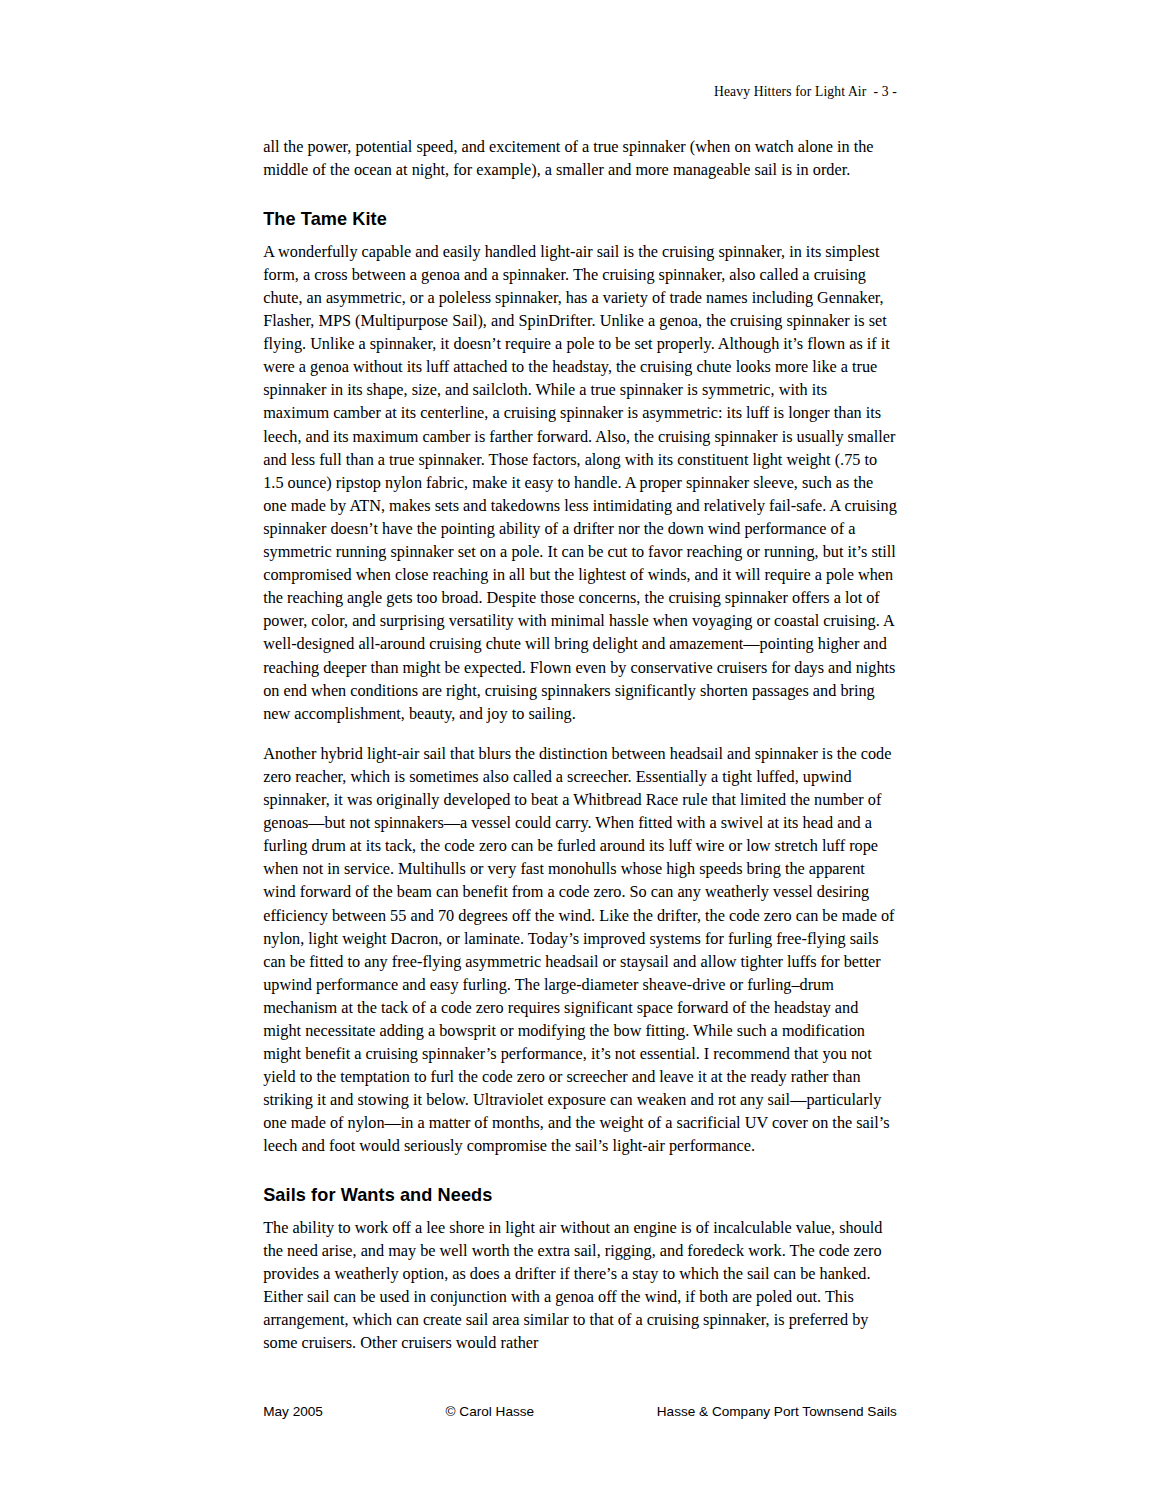Heavy Hitters for Light Air - 3 -
all the power, potential speed, and excitement of a true spinnaker (when on watch alone in the middle of the ocean at night, for example), a smaller and more manageable sail is in order.
The Tame Kite
A wonderfully capable and easily handled light-air sail is the cruising spinnaker, in its simplest form, a cross between a genoa and a spinnaker. The cruising spinnaker, also called a cruising chute, an asymmetric, or a poleless spinnaker, has a variety of trade names including Gennaker, Flasher, MPS (Multipurpose Sail), and SpinDrifter. Unlike a genoa, the cruising spinnaker is set flying. Unlike a spinnaker, it doesn’t require a pole to be set properly. Although it’s flown as if it were a genoa without its luff attached to the headstay, the cruising chute looks more like a true spinnaker in its shape, size, and sailcloth. While a true spinnaker is symmetric, with its maximum camber at its centerline, a cruising spinnaker is asymmetric: its luff is longer than its leech, and its maximum camber is farther forward. Also, the cruising spinnaker is usually smaller and less full than a true spinnaker. Those factors, along with its constituent light weight (.75 to 1.5 ounce) ripstop nylon fabric, make it easy to handle. A proper spinnaker sleeve, such as the one made by ATN, makes sets and takedowns less intimidating and relatively fail-safe. A cruising spinnaker doesn’t have the pointing ability of a drifter nor the down wind performance of a symmetric running spinnaker set on a pole. It can be cut to favor reaching or running, but it’s still compromised when close reaching in all but the lightest of winds, and it will require a pole when the reaching angle gets too broad. Despite those concerns, the cruising spinnaker offers a lot of power, color, and surprising versatility with minimal hassle when voyaging or coastal cruising. A well-designed all-around cruising chute will bring delight and amazement—pointing higher and reaching deeper than might be expected. Flown even by conservative cruisers for days and nights on end when conditions are right, cruising spinnakers significantly shorten passages and bring new accomplishment, beauty, and joy to sailing.
Another hybrid light-air sail that blurs the distinction between headsail and spinnaker is the code zero reacher, which is sometimes also called a screecher. Essentially a tight luffed, upwind spinnaker, it was originally developed to beat a Whitbread Race rule that limited the number of genoas—but not spinnakers—a vessel could carry. When fitted with a swivel at its head and a furling drum at its tack, the code zero can be furled around its luff wire or low stretch luff rope when not in service. Multihulls or very fast monohulls whose high speeds bring the apparent wind forward of the beam can benefit from a code zero. So can any weatherly vessel desiring efficiency between 55 and 70 degrees off the wind. Like the drifter, the code zero can be made of nylon, light weight Dacron, or laminate. Today’s improved systems for furling free-flying sails can be fitted to any free-flying asymmetric headsail or staysail and allow tighter luffs for better upwind performance and easy furling. The large-diameter sheave-drive or furling–drum mechanism at the tack of a code zero requires significant space forward of the headstay and might necessitate adding a bowsprit or modifying the bow fitting. While such a modification might benefit a cruising spinnaker’s performance, it’s not essential. I recommend that you not yield to the temptation to furl the code zero or screecher and leave it at the ready rather than striking it and stowing it below. Ultraviolet exposure can weaken and rot any sail—particularly one made of nylon—in a matter of months, and the weight of a sacrificial UV cover on the sail’s leech and foot would seriously compromise the sail’s light-air performance.
Sails for Wants and Needs
The ability to work off a lee shore in light air without an engine is of incalculable value, should the need arise, and may be well worth the extra sail, rigging, and foredeck work. The code zero provides a weatherly option, as does a drifter if there’s a stay to which the sail can be hanked. Either sail can be used in conjunction with a genoa off the wind, if both are poled out. This arrangement, which can create sail area similar to that of a cruising spinnaker, is preferred by some cruisers. Other cruisers would rather
May 2005
© Carol Hasse
Hasse & Company Port Townsend Sails